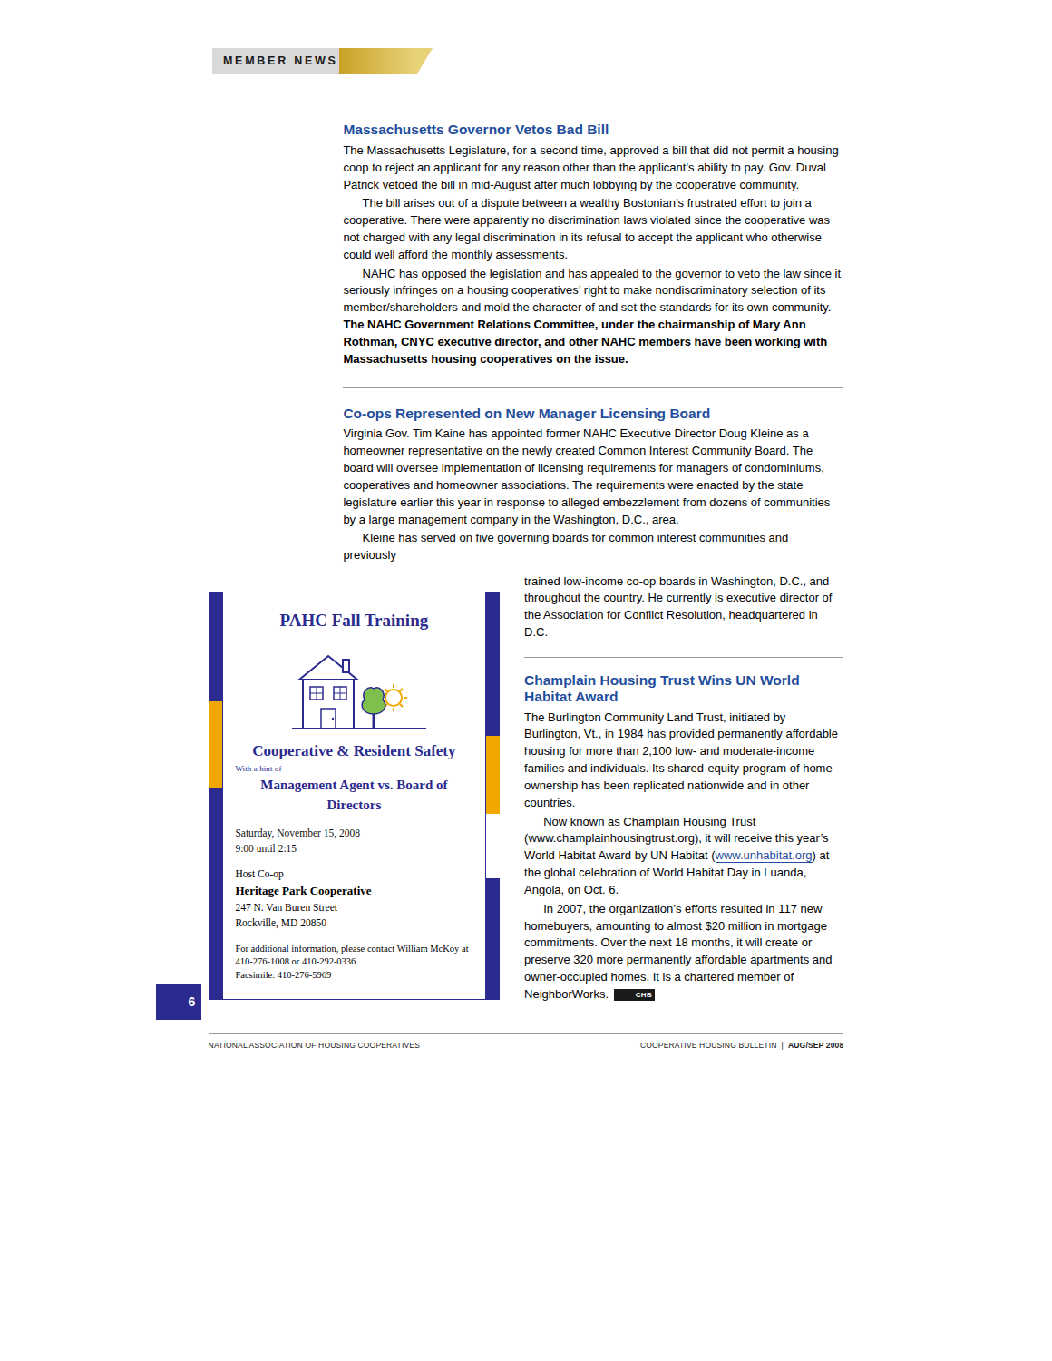Member News
Massachusetts Governor Vetos Bad Bill
The Massachusetts Legislature, for a second time, approved a bill that did not permit a housing coop to reject an applicant for any reason other than the applicant’s ability to pay. Gov. Duval Patrick vetoed the bill in mid-August after much lobbying by the cooperative community.
The bill arises out of a dispute between a wealthy Bostonian’s frustrated effort to join a cooperative. There were apparently no discrimination laws violated since the cooperative was not charged with any legal discrimination in its refusal to accept the applicant who otherwise could well afford the monthly assessments.
NAHC has opposed the legislation and has appealed to the governor to veto the law since it seriously infringes on a housing cooperatives’ right to make nondiscriminatory selection of its member/shareholders and mold the character of and set the standards for its own community. The NAHC Government Relations Committee, under the chairmanship of Mary Ann Rothman, CNYC executive director, and other NAHC members have been working with Massachusetts housing cooperatives on the issue.
Co-ops Represented on New Manager Licensing Board
Virginia Gov. Tim Kaine has appointed former NAHC Executive Director Doug Kleine as a homeowner representative on the newly created Common Interest Community Board. The board will oversee implementation of licensing requirements for managers of condominiums, cooperatives and homeowner associations. The requirements were enacted by the state legislature earlier this year in response to alleged embezzlement from dozens of communities by a large management company in the Washington, D.C., area.
Kleine has served on five governing boards for common interest communities and previously
PAHC Fall Training
Cooperative & Resident Safety
With a hint of
Management Agent vs. Board of Directors
Saturday, November 15, 2008
9:00 until 2:15
Host Co-op
Heritage Park Cooperative
247 N. Van Buren Street
Rockville, MD 20850
For additional information, please contact William McKoy at
410-276-1008 or 410-292-0336
Facsimile: 410-276-5969
trained low-income co-op boards in Washington, D.C., and throughout the country. He currently is executive director of the Association for Conflict Resolution, headquartered in D.C.
Champlain Housing Trust Wins UN World Habitat Award
The Burlington Community Land Trust, initiated by Burlington, Vt., in 1984 has provided permanently affordable housing for more than 2,100 low- and moderate-income families and individuals. Its shared-equity program of home ownership has been replicated nationwide and in other countries.
Now known as Champlain Housing Trust (www.champlainhousingtrust.org), it will receive this year’s World Habitat Award by UN Habitat (www.unhabitat.org) at the global celebration of World Habitat Day in Luanda, Angola, on Oct. 6.
In 2007, the organization’s efforts resulted in 117 new homebuyers, amounting to almost $20 million in mortgage commitments. Over the next 18 months, it will create or preserve 320 more permanently affordable apartments and owner-occupied homes. It is a chartered member of NeighborWorks. CHB
6
NATIONAL ASSOCIATION OF HOUSING COOPERATIVES
COOPERATIVE HOUSING BULLETIN | AUG/SEP 2008